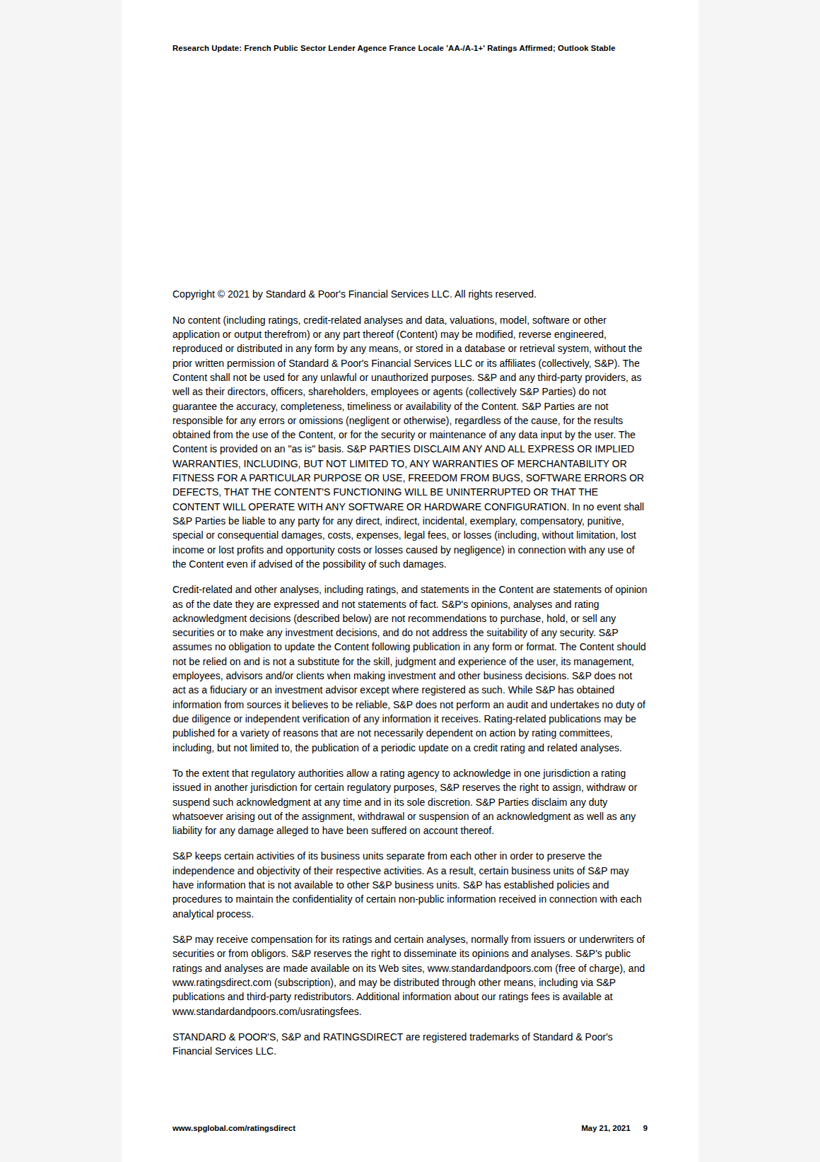Research Update: French Public Sector Lender Agence France Locale 'AA-/A-1+' Ratings Affirmed; Outlook Stable
Copyright © 2021 by Standard & Poor's Financial Services LLC. All rights reserved.
No content (including ratings, credit-related analyses and data, valuations, model, software or other application or output therefrom) or any part thereof (Content) may be modified, reverse engineered, reproduced or distributed in any form by any means, or stored in a database or retrieval system, without the prior written permission of Standard & Poor's Financial Services LLC or its affiliates (collectively, S&P). The Content shall not be used for any unlawful or unauthorized purposes. S&P and any third-party providers, as well as their directors, officers, shareholders, employees or agents (collectively S&P Parties) do not guarantee the accuracy, completeness, timeliness or availability of the Content. S&P Parties are not responsible for any errors or omissions (negligent or otherwise), regardless of the cause, for the results obtained from the use of the Content, or for the security or maintenance of any data input by the user. The Content is provided on an "as is" basis. S&P PARTIES DISCLAIM ANY AND ALL EXPRESS OR IMPLIED WARRANTIES, INCLUDING, BUT NOT LIMITED TO, ANY WARRANTIES OF MERCHANTABILITY OR FITNESS FOR A PARTICULAR PURPOSE OR USE, FREEDOM FROM BUGS, SOFTWARE ERRORS OR DEFECTS, THAT THE CONTENT'S FUNCTIONING WILL BE UNINTERRUPTED OR THAT THE CONTENT WILL OPERATE WITH ANY SOFTWARE OR HARDWARE CONFIGURATION. In no event shall S&P Parties be liable to any party for any direct, indirect, incidental, exemplary, compensatory, punitive, special or consequential damages, costs, expenses, legal fees, or losses (including, without limitation, lost income or lost profits and opportunity costs or losses caused by negligence) in connection with any use of the Content even if advised of the possibility of such damages.
Credit-related and other analyses, including ratings, and statements in the Content are statements of opinion as of the date they are expressed and not statements of fact. S&P's opinions, analyses and rating acknowledgment decisions (described below) are not recommendations to purchase, hold, or sell any securities or to make any investment decisions, and do not address the suitability of any security. S&P assumes no obligation to update the Content following publication in any form or format. The Content should not be relied on and is not a substitute for the skill, judgment and experience of the user, its management, employees, advisors and/or clients when making investment and other business decisions. S&P does not act as a fiduciary or an investment advisor except where registered as such. While S&P has obtained information from sources it believes to be reliable, S&P does not perform an audit and undertakes no duty of due diligence or independent verification of any information it receives. Rating-related publications may be published for a variety of reasons that are not necessarily dependent on action by rating committees, including, but not limited to, the publication of a periodic update on a credit rating and related analyses.
To the extent that regulatory authorities allow a rating agency to acknowledge in one jurisdiction a rating issued in another jurisdiction for certain regulatory purposes, S&P reserves the right to assign, withdraw or suspend such acknowledgment at any time and in its sole discretion. S&P Parties disclaim any duty whatsoever arising out of the assignment, withdrawal or suspension of an acknowledgment as well as any liability for any damage alleged to have been suffered on account thereof.
S&P keeps certain activities of its business units separate from each other in order to preserve the independence and objectivity of their respective activities. As a result, certain business units of S&P may have information that is not available to other S&P business units. S&P has established policies and procedures to maintain the confidentiality of certain non-public information received in connection with each analytical process.
S&P may receive compensation for its ratings and certain analyses, normally from issuers or underwriters of securities or from obligors. S&P reserves the right to disseminate its opinions and analyses. S&P's public ratings and analyses are made available on its Web sites, www.standardandpoors.com (free of charge), and www.ratingsdirect.com (subscription), and may be distributed through other means, including via S&P publications and third-party redistributors. Additional information about our ratings fees is available at www.standardandpoors.com/usratingsfees.
STANDARD & POOR'S, S&P and RATINGSDIRECT are registered trademarks of Standard & Poor's Financial Services LLC.
www.spglobal.com/ratingsdirect May 21, 20219